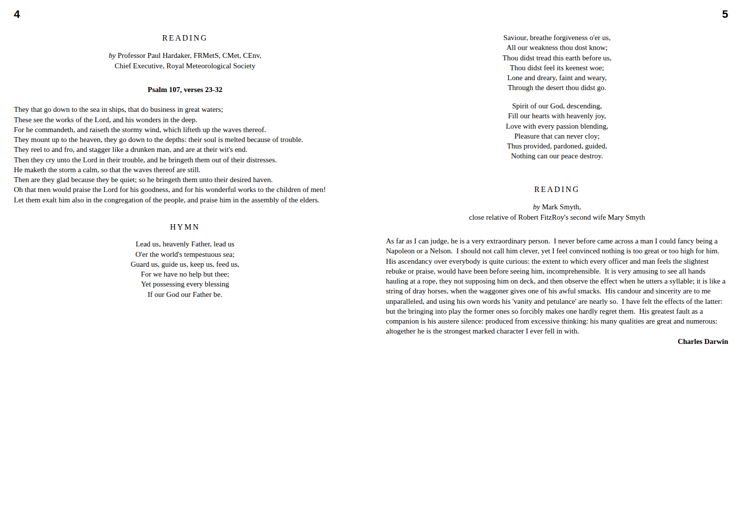4
Reading
by Professor Paul Hardaker, FRMetS, CMet, CEnv,
Chief Executive, Royal Meteorological Society
Psalm 107, verses 23-32
They that go down to the sea in ships, that do business in great waters;
These see the works of the Lord, and his wonders in the deep.
For he commandeth, and raiseth the stormy wind, which lifteth up the waves thereof.
They mount up to the heaven, they go down to the depths: their soul is melted because of trouble.
They reel to and fro, and stagger like a drunken man, and are at their wit's end.
Then they cry unto the Lord in their trouble, and he bringeth them out of their distresses.
He maketh the storm a calm, so that the waves thereof are still.
Then are they glad because they be quiet; so he bringeth them unto their desired haven.
Oh that men would praise the Lord for his goodness, and for his wonderful works to the children of men!
Let them exalt him also in the congregation of the people, and praise him in the assembly of the elders.
Hymn
Lead us, heavenly Father, lead us
O'er the world's tempestuous sea;
Guard us, guide us, keep us, feed us,
For we have no help but thee;
Yet possessing every blessing
If our God our Father be.
5
Saviour, breathe forgiveness o'er us,
All our weakness thou dost know;
Thou didst tread this earth before us,
Thou didst feel its keenest woe;
Lone and dreary, faint and weary,
Through the desert thou didst go.
Spirit of our God, descending,
Fill our hearts with heavenly joy,
Love with every passion blending,
Pleasure that can never cloy;
Thus provided, pardoned, guided,
Nothing can our peace destroy.
Reading
by Mark Smyth,
close relative of Robert FitzRoy's second wife Mary Smyth
As far as I can judge, he is a very extraordinary person. I never before came across a man I could fancy being a Napoleon or a Nelson. I should not call him clever, yet I feel convinced nothing is too great or too high for him. His ascendancy over everybody is quite curious: the extent to which every officer and man feels the slightest rebuke or praise, would have been before seeing him, incomprehensible. It is very amusing to see all hands hauling at a rope, they not supposing him on deck, and then observe the effect when he utters a syllable; it is like a string of dray horses, when the waggoner gives one of his awful smacks. His candour and sincerity are to me unparalleled, and using his own words his 'vanity and petulance' are nearly so. I have felt the effects of the latter: but the bringing into play the former ones so forcibly makes one hardly regret them. His greatest fault as a companion is his austere silence: produced from excessive thinking: his many qualities are great and numerous: altogether he is the strongest marked character I ever fell in with.
Charles Darwin